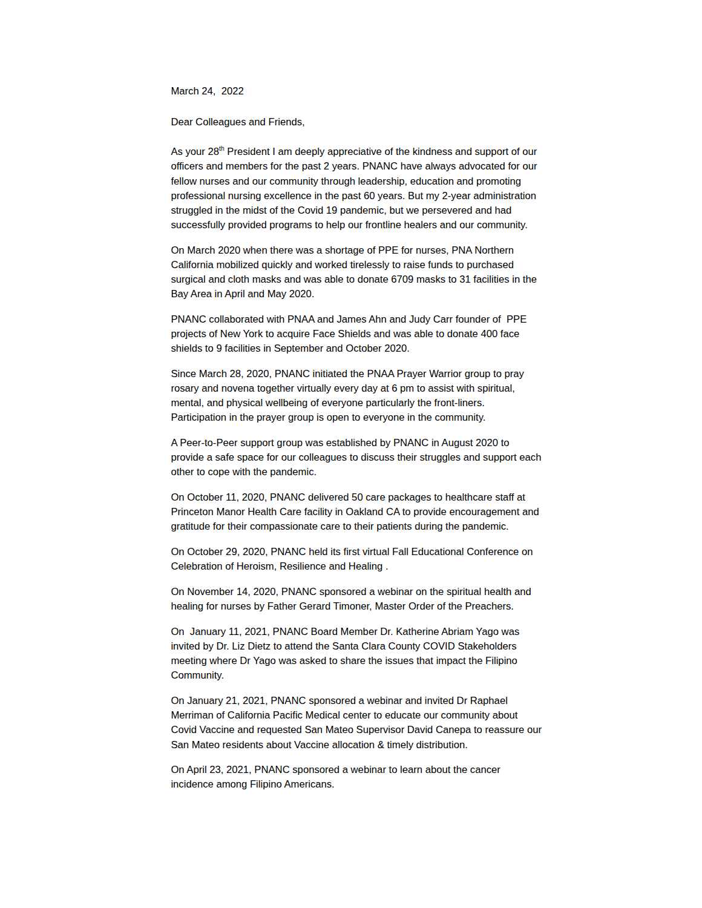March 24, 2022
Dear Colleagues and Friends,
As your 28th President I am deeply appreciative of the kindness and support of our officers and members for the past 2 years. PNANC have always advocated for our fellow nurses and our community through leadership, education and promoting professional nursing excellence in the past 60 years. But my 2-year administration struggled in the midst of the Covid 19 pandemic, but we persevered and had successfully provided programs to help our frontline healers and our community.
On March 2020 when there was a shortage of PPE for nurses, PNA Northern California mobilized quickly and worked tirelessly to raise funds to purchased surgical and cloth masks and was able to donate 6709 masks to 31 facilities in the Bay Area in April and May 2020.
PNANC collaborated with PNAA and James Ahn and Judy Carr founder of PPE projects of New York to acquire Face Shields and was able to donate 400 face shields to 9 facilities in September and October 2020.
Since March 28, 2020, PNANC initiated the PNAA Prayer Warrior group to pray rosary and novena together virtually every day at 6 pm to assist with spiritual, mental, and physical wellbeing of everyone particularly the front-liners. Participation in the prayer group is open to everyone in the community.
A Peer-to-Peer support group was established by PNANC in August 2020 to provide a safe space for our colleagues to discuss their struggles and support each other to cope with the pandemic.
On October 11, 2020, PNANC delivered 50 care packages to healthcare staff at Princeton Manor Health Care facility in Oakland CA to provide encouragement and gratitude for their compassionate care to their patients during the pandemic.
On October 29, 2020, PNANC held its first virtual Fall Educational Conference on Celebration of Heroism, Resilience and Healing .
On November 14, 2020, PNANC sponsored a webinar on the spiritual health and healing for nurses by Father Gerard Timoner, Master Order of the Preachers.
On January 11, 2021, PNANC Board Member Dr. Katherine Abriam Yago was invited by Dr. Liz Dietz to attend the Santa Clara County COVID Stakeholders meeting where Dr Yago was asked to share the issues that impact the Filipino Community.
On January 21, 2021, PNANC sponsored a webinar and invited Dr Raphael Merriman of California Pacific Medical center to educate our community about Covid Vaccine and requested San Mateo Supervisor David Canepa to reassure our San Mateo residents about Vaccine allocation & timely distribution.
On April 23, 2021, PNANC sponsored a webinar to learn about the cancer incidence among Filipino Americans.